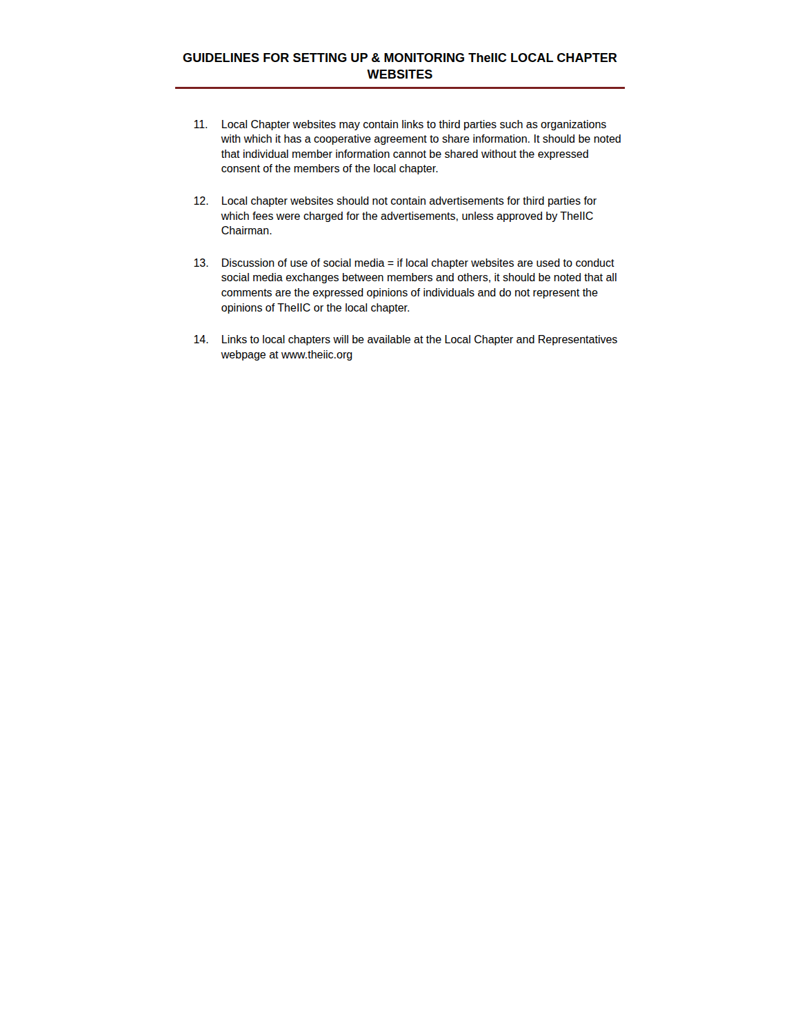GUIDELINES FOR SETTING UP & MONITORING TheIIC LOCAL CHAPTER WEBSITES
11. Local Chapter websites may contain links to third parties such as organizations with which it has a cooperative agreement to share information. It should be noted that individual member information cannot be shared without the expressed consent of the members of the local chapter.
12. Local chapter websites should not contain advertisements for third parties for which fees were charged for the advertisements, unless approved by TheIIC Chairman.
13. Discussion of use of social media = if local chapter websites are used to conduct social media exchanges between members and others, it should be noted that all comments are the expressed opinions of individuals and do not represent the opinions of TheIIC or the local chapter.
14. Links to local chapters will be available at the Local Chapter and Representatives webpage at www.theiic.org